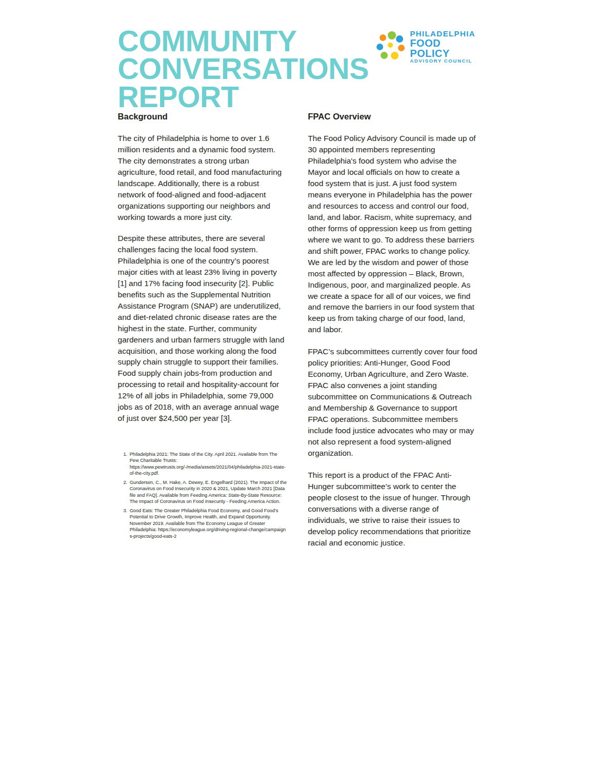PHILADELPHIA
FOOD POLICY
ADVISORY COUNCIL
Community
Conversations Report
Background
The city of Philadelphia is home to over 1.6 million residents and a dynamic food system. The city demonstrates a strong urban agriculture, food retail, and food manufacturing landscape. Additionally, there is a robust network of food-aligned and food-adjacent organizations supporting our neighbors and working towards a more just city.
Despite these attributes, there are several challenges facing the local food system. Philadelphia is one of the country’s poorest major cities with at least 23% living in poverty [1] and 17% facing food insecurity [2]. Public benefits such as the Supplemental Nutrition Assistance Program (SNAP) are underutilized, and diet-related chronic disease rates are the highest in the state. Further, community gardeners and urban farmers struggle with land acquisition, and those working along the food supply chain struggle to support their families. Food supply chain jobs-from production and processing to retail and hospitality-account for 12% of all jobs in Philadelphia, some 79,000 jobs as of 2018, with an average annual wage of just over $24,500 per year [3].
Philadelphia 2021: The State of the City. April 2021. Available from The Pew Charitable Trusts:
https://www.pewtrusts.org/-/media/assets/2021/04/philadelphia-2021-state-of-the-city.pdf.
Gundersen, C., M. Hake, A. Dewey, E. Engelhard (2021). The Impact of the Coronavirus on Food Insecurity in 2020 & 2021, Update March 2021 [Data file and FAQ]. Available from Feeding America: State-By-State Resource: The Impact of Coronavirus on Food Insecurity - Feeding America Action.
Good Eats: The Greater Philadelphia Food Economy, and Good Food’s Potential to Drive Growth, Improve Health, and Expand Opportunity. November 2019. Available from The Economy League of Greater Philadelphia: https://economyleague.org/driving-regional-change/campaigns-projects/good-eats-2
FPAC Overview
The Food Policy Advisory Council is made up of 30 appointed members representing Philadelphia's food system who advise the Mayor and local officials on how to create a food system that is just. A just food system means everyone in Philadelphia has the power and resources to access and control our food, land, and labor. Racism, white supremacy, and other forms of oppression keep us from getting where we want to go. To address these barriers and shift power, FPAC works to change policy. We are led by the wisdom and power of those most affected by oppression – Black, Brown, Indigenous, poor, and marginalized people. As we create a space for all of our voices, we find and remove the barriers in our food system that keep us from taking charge of our food, land, and labor.
FPAC’s subcommittees currently cover four food policy priorities: Anti-Hunger, Good Food Economy, Urban Agriculture, and Zero Waste. FPAC also convenes a joint standing subcommittee on Communications & Outreach and Membership & Governance to support FPAC operations. Subcommittee members include food justice advocates who may or may not also represent a food system-aligned organization.
This report is a product of the FPAC Anti-Hunger subcommittee’s work to center the people closest to the issue of hunger. Through conversations with a diverse range of individuals, we strive to raise their issues to develop policy recommendations that prioritize racial and economic justice.